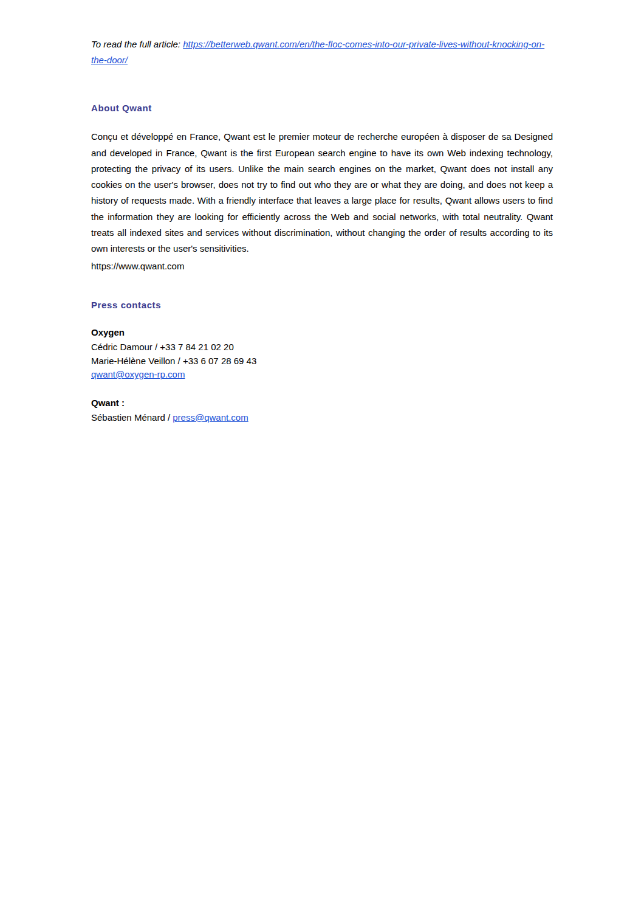To read the full article: https://betterweb.qwant.com/en/the-floc-comes-into-our-private-lives-without-knocking-on-the-door/
About Qwant
Conçu et développé en France, Qwant est le premier moteur de recherche européen à disposer de sa Designed and developed in France, Qwant is the first European search engine to have its own Web indexing technology, protecting the privacy of its users. Unlike the main search engines on the market, Qwant does not install any cookies on the user's browser, does not try to find out who they are or what they are doing, and does not keep a history of requests made. With a friendly interface that leaves a large place for results, Qwant allows users to find the information they are looking for efficiently across the Web and social networks, with total neutrality. Qwant treats all indexed sites and services without discrimination, without changing the order of results according to its own interests or the user's sensitivities.
https://www.qwant.com
Press contacts
Oxygen Cédric Damour / +33 7 84 21 02 20
Marie-Hélène Veillon / +33 6 07 28 69 43
qwant@oxygen-rp.com
Qwant : Sébastien Ménard / press@qwant.com